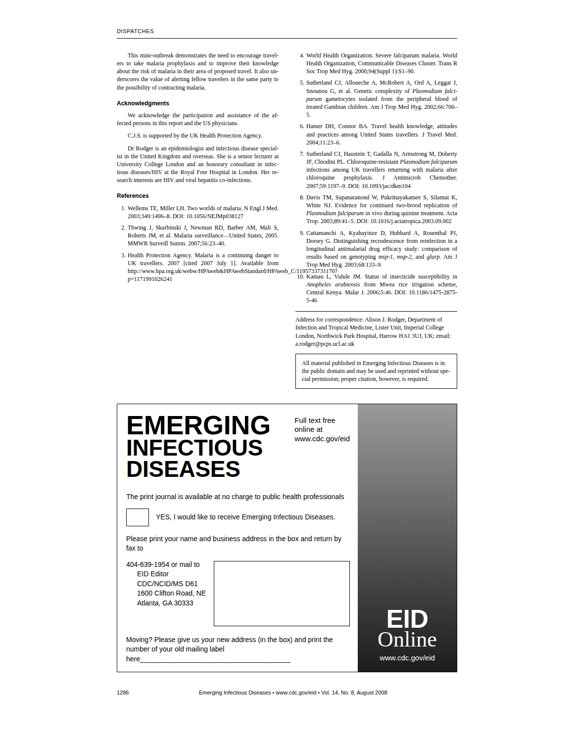DISPATCHES
This mini-outbreak demonstrates the need to encourage travelers to take malaria prophylaxis and to improve their knowledge about the risk of malaria in their area of proposed travel. It also underscores the value of alerting fellow travelers in the same party to the possibility of contracting malaria.
Acknowledgments
We acknowledge the participation and assistance of the affected persons in this report and the US physicians.
C.J.S. is supported by the UK Health Protection Agency.
Dr Rodger is an epidemiologist and infectious disease specialist in the United Kingdom and overseas. She is a senior lecturer at University College London and an honorary consultant in infectious diseases/HIV at the Royal Free Hospital in London. Her research interests are HIV and viral hepatitis co-infections.
References
Wellems TE, Miller LH. Two worlds of malaria. N Engl J Med. 2003;349:1496–8. DOI: 10.1056/NEJMp038127
Thwing J, Skarbinski J, Newman RD, Barber AM, Mali S, Roberts JM, et al. Malaria surveillance—United States, 2005. MMWR Surveill Summ. 2007;56:23–40.
Health Protection Agency. Malaria is a continuing danger to UK travellers. 2007 [cited 2007 July 1]. Available from http://www.hpa.org.uk/webw/HPAweb&HPAwebStandard/HPAweb_C/1195733731170?p=1171991026241
World Health Organization. Severe falciparum malaria. World Health Organization, Communicable Diseases Cluster. Trans R Soc Trop Med Hyg. 2000;94(Suppl 1):S1–90.
Sutherland CJ, Alloueche A, McRobert A, Ord A, Leggat J, Snounou G, et al. Genetic complexity of Plasmodium falciparum gametocytes isolated from the peripheral blood of treated Gambian children. Am J Trop Med Hyg. 2002;66:700–5.
Hamer DH, Connor BA. Travel health knowledge, attitudes and practices among United States travellers. J Travel Med. 2004;11:23–6.
Sutherland CJ, Haustein T, Gadalla N, Armstrong M, Doherty JF, Chiodini PL. Chloroquine-resistant Plasmodium falciparum infections among UK travellers returning with malaria after chloroquine prophylaxis. J Antimicrob Chemother. 2007;59:1197–9. DOI: 10.1093/jac/dkm104
Davis TM, Supanaranond W, Pukrittayakamee S, Silamut K, White NJ. Evidence for continued two-brood replication of Plasmodium falciparum in vivo during quinine treatment. Acta Trop. 2003;89:41–5. DOI: 10.1016/j.actatropica.2003.09.002
Cattamanchi A, Kyabayinze D, Hubbard A, Rosenthal PJ, Dorsey G. Distinguishing recrudescence from reinfection in a longitudinal antimalarial drug efficacy study: comparison of results based on genotyping msp-1, msp-2, and glurp. Am J Trop Med Hyg. 2003;68:133–9.
Kamau L, Vulule JM. Status of insecticide susceptibility in Anopheles arabiensis from Mwea rice irrigation scheme, Central Kenya. Malar J. 2006;5:46. DOI: 10.1186/1475-2875-5-46
Address for correspondence: Alison J. Rodger, Department of Infection and Tropical Medicine, Lister Unit, Imperial College London, Northwick Park Hospital, Harrow HA1 3UJ, UK; email: a.rodger@pcps.ucl.ac.uk
All material published in Emerging Infectious Diseases is in the public domain and may be used and reprinted without special permission; proper citation, however, is required.
EMERGING INFECTIOUS DISEASES
Full text free online at
www.cdc.gov/eid
The print journal is available at no charge to public health professionals
YES, I would like to receive Emerging Infectious Diseases.
Please print your name and business address in the box and return by fax to
404-639-1954 or mail to
EID Editor
CDC/NCID/MS D61
1600 Clifton Road, NE
Atlanta, GA 30333
Moving? Please give us your new address (in the box) and print the number of your old mailing label here_______________________________________
EID
Online
www.cdc.gov/eid
1286
Emerging Infectious Diseases • www.cdc.gov/eid • Vol. 14, No. 8, August 2008